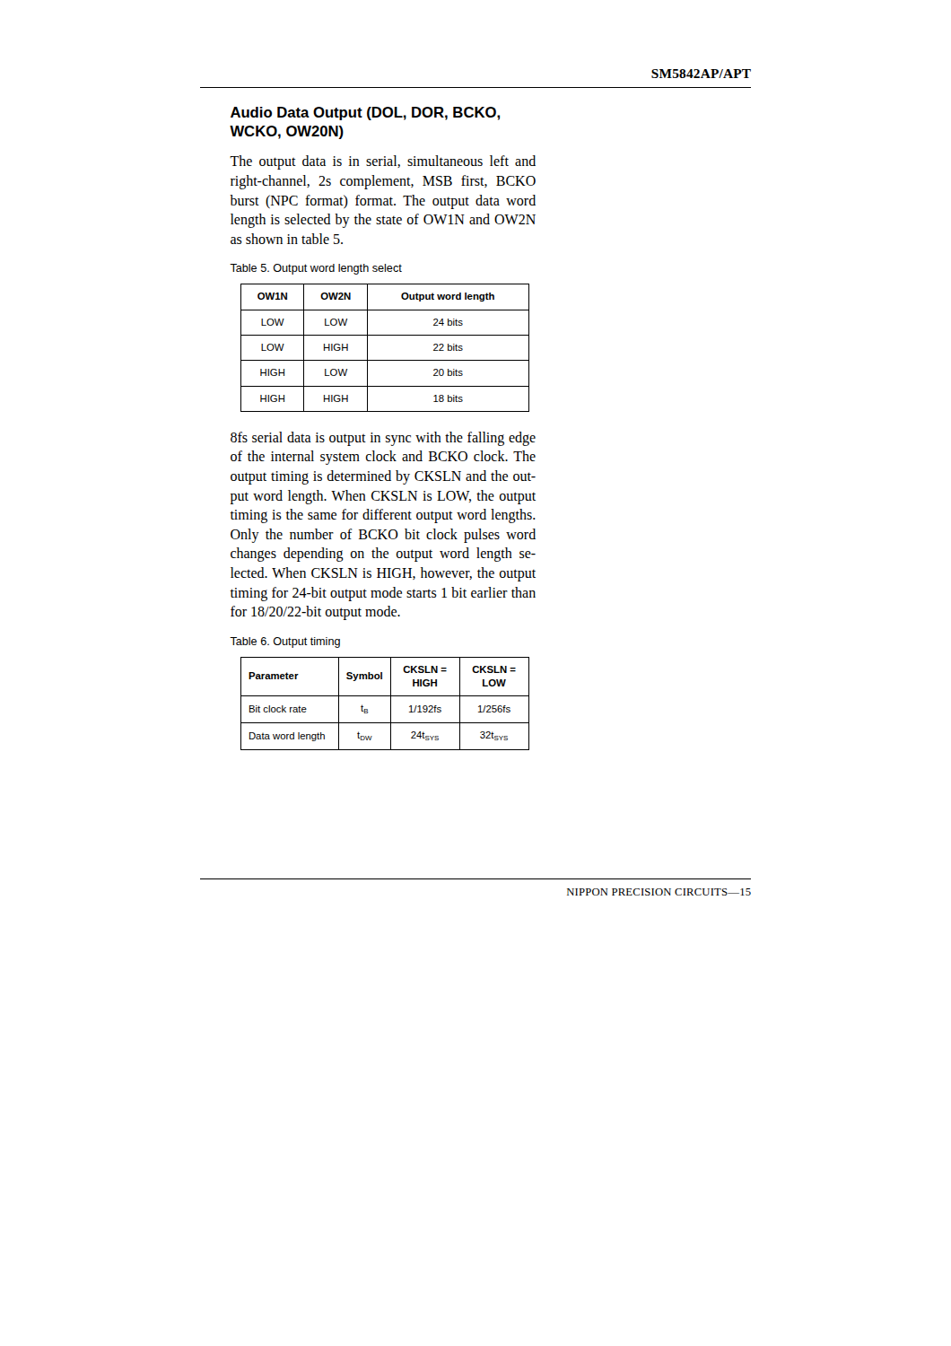SM5842AP/APT
Audio Data Output (DOL, DOR, BCKO, WCKO, OW20N)
The output data is in serial, simultaneous left and right-channel, 2s complement, MSB first, BCKO burst (NPC format) format. The output data word length is selected by the state of OW1N and OW2N as shown in table 5.
Table 5. Output word length select
| OW1N | OW2N | Output word length |
| --- | --- | --- |
| LOW | LOW | 24 bits |
| LOW | HIGH | 22 bits |
| HIGH | LOW | 20 bits |
| HIGH | HIGH | 18 bits |
8fs serial data is output in sync with the falling edge of the internal system clock and BCKO clock. The output timing is determined by CKSLN and the output word length. When CKSLN is LOW, the output timing is the same for different output word lengths. Only the number of BCKO bit clock pulses word changes depending on the output word length selected. When CKSLN is HIGH, however, the output timing for 24-bit output mode starts 1 bit earlier than for 18/20/22-bit output mode.
Table 6. Output timing
| Parameter | Symbol | CKSLN = HIGH | CKSLN = LOW |
| --- | --- | --- | --- |
| Bit clock rate | t B | 1/192fs | 1/256fs |
| Data word length | t DW | 24t SYS | 32t SYS |
NIPPON PRECISION CIRCUITS—15